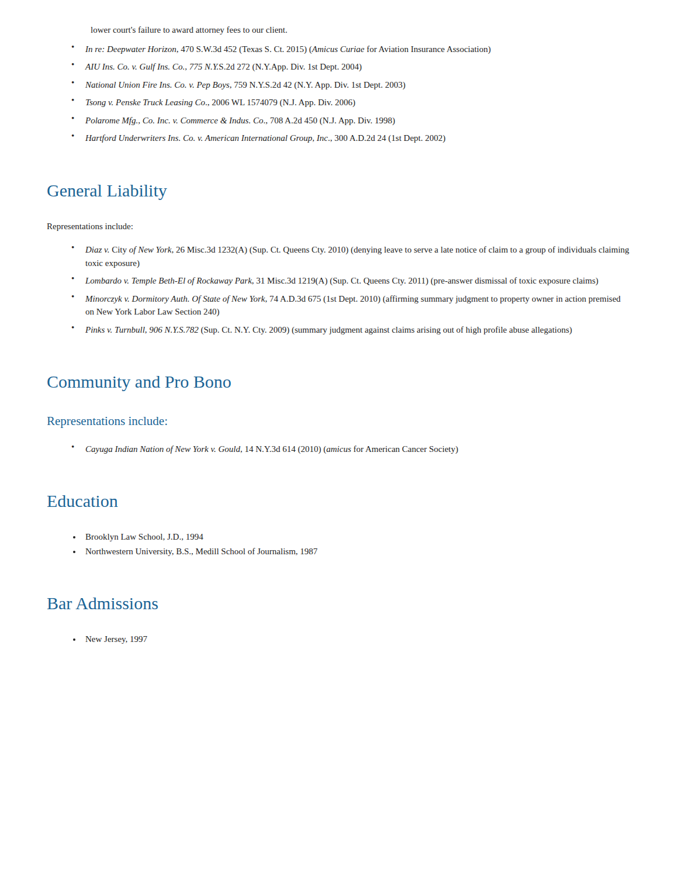lower court's failure to award attorney fees to our client.
In re: Deepwater Horizon, 470 S.W.3d 452 (Texas S. Ct. 2015) (Amicus Curiae for Aviation Insurance Association)
AIU Ins. Co. v. Gulf Ins. Co., 775 N.Y. S.2d 272 (N.Y.App. Div. 1st Dept. 2004)
National Union Fire Ins. Co. v. Pep Boys, 759 N.Y.S.2d 42 (N.Y. App. Div. 1st Dept. 2003)
Tsong v. Penske Truck Leasing Co., 2006 WL 1574079 (N.J. App. Div. 2006)
Polarome Mfg., Co. Inc. v. Commerce & Indus. Co., 708 A.2d 450 (N.J. App. Div. 1998)
Hartford Underwriters Ins. Co. v. American International Group, Inc., 300 A.D.2d 24 (1st Dept. 2002)
General Liability
Representations include:
Diaz v. City of New York, 26 Misc.3d 1232(A) (Sup. Ct. Queens Cty. 2010) (denying leave to serve a late notice of claim to a group of individuals claiming toxic exposure)
Lombardo v. Temple Beth-El of Rockaway Park, 31 Misc.3d 1219(A) (Sup. Ct. Queens Cty. 2011) (pre-answer dismissal of toxic exposure claims)
Minorczyk v. Dormitory Auth. Of State of New York, 74 A.D.3d 675 (1st Dept. 2010) (affirming summary judgment to property owner in action premised on New York Labor Law Section 240)
Pinks v. Turnbull, 906 N.Y.S.782 (Sup. Ct. N.Y. Cty. 2009) (summary judgment against claims arising out of high profile abuse allegations)
Community and Pro Bono
Representations include:
Cayuga Indian Nation of New York v. Gould, 14 N.Y.3d 614 (2010) (amicus for American Cancer Society)
Education
Brooklyn Law School, J.D., 1994
Northwestern University, B.S., Medill School of Journalism, 1987
Bar Admissions
New Jersey, 1997